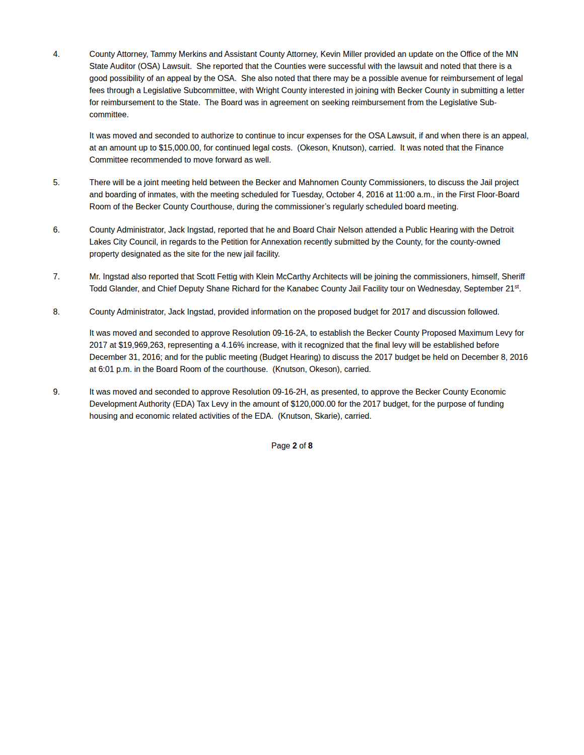4.
County Attorney, Tammy Merkins and Assistant County Attorney, Kevin Miller provided an update on the Office of the MN State Auditor (OSA) Lawsuit. She reported that the Counties were successful with the lawsuit and noted that there is a good possibility of an appeal by the OSA. She also noted that there may be a possible avenue for reimbursement of legal fees through a Legislative Subcommittee, with Wright County interested in joining with Becker County in submitting a letter for reimbursement to the State. The Board was in agreement on seeking reimbursement from the Legislative Sub-committee.
It was moved and seconded to authorize to continue to incur expenses for the OSA Lawsuit, if and when there is an appeal, at an amount up to $15,000.00, for continued legal costs. (Okeson, Knutson), carried. It was noted that the Finance Committee recommended to move forward as well.
5.
There will be a joint meeting held between the Becker and Mahnomen County Commissioners, to discuss the Jail project and boarding of inmates, with the meeting scheduled for Tuesday, October 4, 2016 at 11:00 a.m., in the First Floor-Board Room of the Becker County Courthouse, during the commissioner’s regularly scheduled board meeting.
6.
County Administrator, Jack Ingstad, reported that he and Board Chair Nelson attended a Public Hearing with the Detroit Lakes City Council, in regards to the Petition for Annexation recently submitted by the County, for the county-owned property designated as the site for the new jail facility.
7.
Mr. Ingstad also reported that Scott Fettig with Klein McCarthy Architects will be joining the commissioners, himself, Sheriff Todd Glander, and Chief Deputy Shane Richard for the Kanabec County Jail Facility tour on Wednesday, September 21st.
8.
County Administrator, Jack Ingstad, provided information on the proposed budget for 2017 and discussion followed.
It was moved and seconded to approve Resolution 09-16-2A, to establish the Becker County Proposed Maximum Levy for 2017 at $19,969,263, representing a 4.16% increase, with it recognized that the final levy will be established before December 31, 2016; and for the public meeting (Budget Hearing) to discuss the 2017 budget be held on December 8, 2016 at 6:01 p.m. in the Board Room of the courthouse. (Knutson, Okeson), carried.
9.
It was moved and seconded to approve Resolution 09-16-2H, as presented, to approve the Becker County Economic Development Authority (EDA) Tax Levy in the amount of $120,000.00 for the 2017 budget, for the purpose of funding housing and economic related activities of the EDA. (Knutson, Skarie), carried.
Page 2 of 8